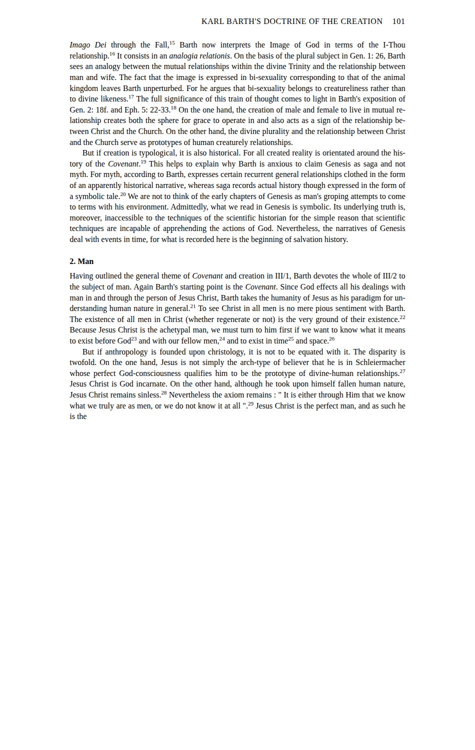KARL BARTH'S DOCTRINE OF THE CREATION101
Imago Dei through the Fall,15 Barth now interprets the Image of God in terms of the I-Thou relationship.16 It consists in an analogia relationis. On the basis of the plural subject in Gen. 1: 26, Barth sees an analogy between the mutual relationships within the divine Trinity and the relationship between man and wife. The fact that the image is expressed in bi-sexuality corresponding to that of the animal kingdom leaves Barth unperturbed. For he argues that bi-sexuality belongs to creatureliness rather than to divine likeness.17 The full significance of this train of thought comes to light in Barth's exposition of Gen. 2: 18f. and Eph. 5: 22-33.18 On the one hand, the creation of male and female to live in mutual relationship creates both the sphere for grace to operate in and also acts as a sign of the relationship between Christ and the Church. On the other hand, the divine plurality and the relationship between Christ and the Church serve as prototypes of human creaturely relationships.
But if creation is typological, it is also historical. For all created reality is orientated around the history of the Covenant.19 This helps to explain why Barth is anxious to claim Genesis as saga and not myth. For myth, according to Barth, expresses certain recurrent general relationships clothed in the form of an apparently historical narrative, whereas saga records actual history though expressed in the form of a symbolic tale.20 We are not to think of the early chapters of Genesis as man's groping attempts to come to terms with his environment. Admittedly, what we read in Genesis is symbolic. Its underlying truth is, moreover, inaccessible to the techniques of the scientific historian for the simple reason that scientific techniques are incapable of apprehending the actions of God. Nevertheless, the narratives of Genesis deal with events in time, for what is recorded here is the beginning of salvation history.
2. Man
Having outlined the general theme of Covenant and creation in III/1, Barth devotes the whole of III/2 to the subject of man. Again Barth's starting point is the Covenant. Since God effects all his dealings with man in and through the person of Jesus Christ, Barth takes the humanity of Jesus as his paradigm for understanding human nature in general.21 To see Christ in all men is no mere pious sentiment with Barth. The existence of all men in Christ (whether regenerate or not) is the very ground of their existence.22 Because Jesus Christ is the achetypal man, we must turn to him first if we want to know what it means to exist before God23 and with our fellow men,24 and to exist in time25 and space.26
But if anthropology is founded upon christology, it is not to be equated with it. The disparity is twofold. On the one hand, Jesus is not simply the arch-type of believer that he is in Schleiermacher whose perfect God-consciousness qualifies him to be the prototype of divine-human relationships.27 Jesus Christ is God incarnate. On the other hand, although he took upon himself fallen human nature, Jesus Christ remains sinless.28 Nevertheless the axiom remains : " It is either through Him that we know what we truly are as men, or we do not know it at all ".29 Jesus Christ is the perfect man, and as such he is the